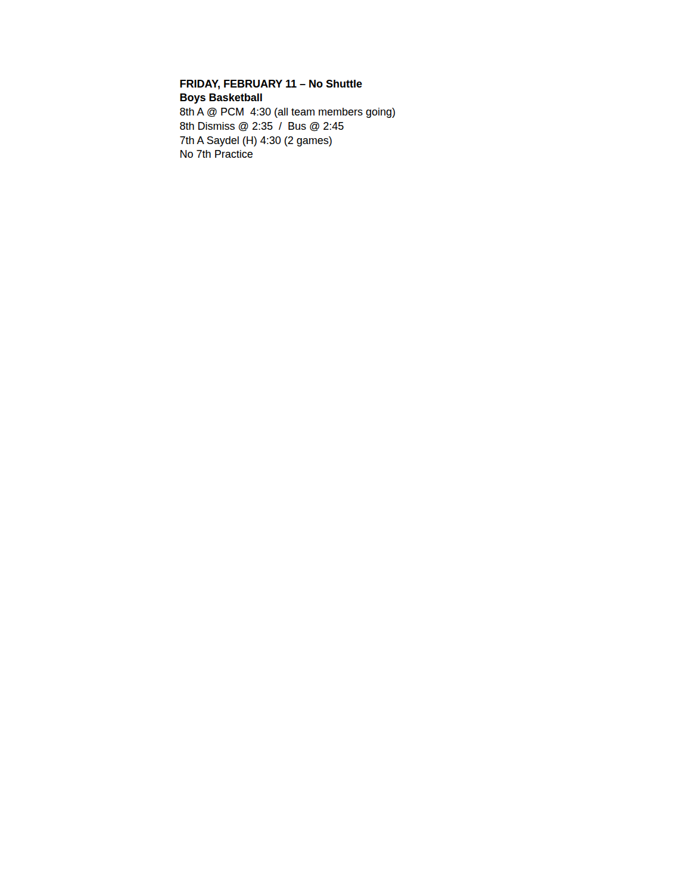FRIDAY, FEBRUARY 11 – No Shuttle
Boys Basketball
8th A @ PCM 4:30 (all team members going)
8th Dismiss @ 2:35 / Bus @ 2:45
7th A Saydel (H) 4:30 (2 games)
No 7th Practice